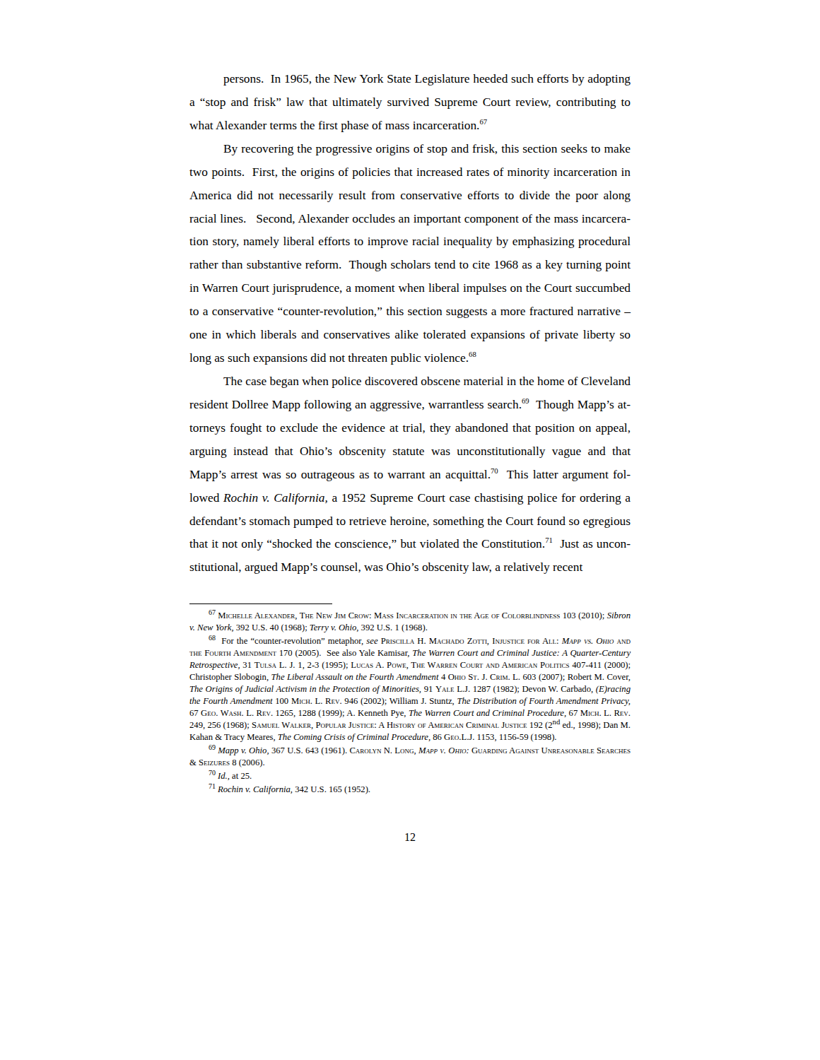persons. In 1965, the New York State Legislature heeded such efforts by adopting a “stop and frisk” law that ultimately survived Supreme Court review, contributing to what Alexander terms the first phase of mass incarceration.67
By recovering the progressive origins of stop and frisk, this section seeks to make two points. First, the origins of policies that increased rates of minority incarceration in America did not necessarily result from conservative efforts to divide the poor along racial lines. Second, Alexander occludes an important component of the mass incarceration story, namely liberal efforts to improve racial inequality by emphasizing procedural rather than substantive reform. Though scholars tend to cite 1968 as a key turning point in Warren Court jurisprudence, a moment when liberal impulses on the Court succumbed to a conservative “counter-revolution,” this section suggests a more fractured narrative – one in which liberals and conservatives alike tolerated expansions of private liberty so long as such expansions did not threaten public violence.68
The case began when police discovered obscene material in the home of Cleveland resident Dollree Mapp following an aggressive, warrantless search.69 Though Mapp’s attorneys fought to exclude the evidence at trial, they abandoned that position on appeal, arguing instead that Ohio’s obscenity statute was unconstitutionally vague and that Mapp’s arrest was so outrageous as to warrant an acquittal.70 This latter argument followed Rochin v. California, a 1952 Supreme Court case chastising police for ordering a defendant’s stomach pumped to retrieve heroine, something the Court found so egregious that it not only “shocked the conscience,” but violated the Constitution.71 Just as unconstitutional, argued Mapp’s counsel, was Ohio’s obscenity law, a relatively recent
67 Michelle Alexander, The New Jim Crow: Mass Incarceration in the Age of Colorblindness 103 (2010); Sibron v. New York, 392 U.S. 40 (1968); Terry v. Ohio, 392 U.S. 1 (1968).
68 For the “counter-revolution” metaphor, see Priscilla H. Machado Zotti, Injustice for All: Mapp vs. Ohio and the Fourth Amendment 170 (2005). See also Yale Kamisar, The Warren Court and Criminal Justice: A Quarter-Century Retrospective, 31 Tulsa L. J. 1, 2-3 (1995); Lucas A. Powe, The Warren Court and American Politics 407-411 (2000); Christopher Slobogin, The Liberal Assault on the Fourth Amendment 4 Ohio St. J. Crim. L. 603 (2007); Robert M. Cover, The Origins of Judicial Activism in the Protection of Minorities, 91 Yale L.J. 1287 (1982); Devon W. Carbado, (E)racing the Fourth Amendment 100 Mich. L. Rev. 946 (2002); William J. Stuntz, The Distribution of Fourth Amendment Privacy, 67 Geo. Wash. L. Rev. 1265, 1288 (1999); A. Kenneth Pye, The Warren Court and Criminal Procedure, 67 Mich. L. Rev. 249, 256 (1968); Samuel Walker, Popular Justice: A History of American Criminal Justice 192 (2nd ed., 1998); Dan M. Kahan & Tracy Meares, The Coming Crisis of Criminal Procedure, 86 Geo. L.J. 1153, 1156-59 (1998).
69 Mapp v. Ohio, 367 U.S. 643 (1961). Carolyn N. Long, Mapp v. Ohio: Guarding Against Unreasonable Searches & Seizures 8 (2006).
70 Id., at 25.
71 Rochin v. California, 342 U.S. 165 (1952).
12